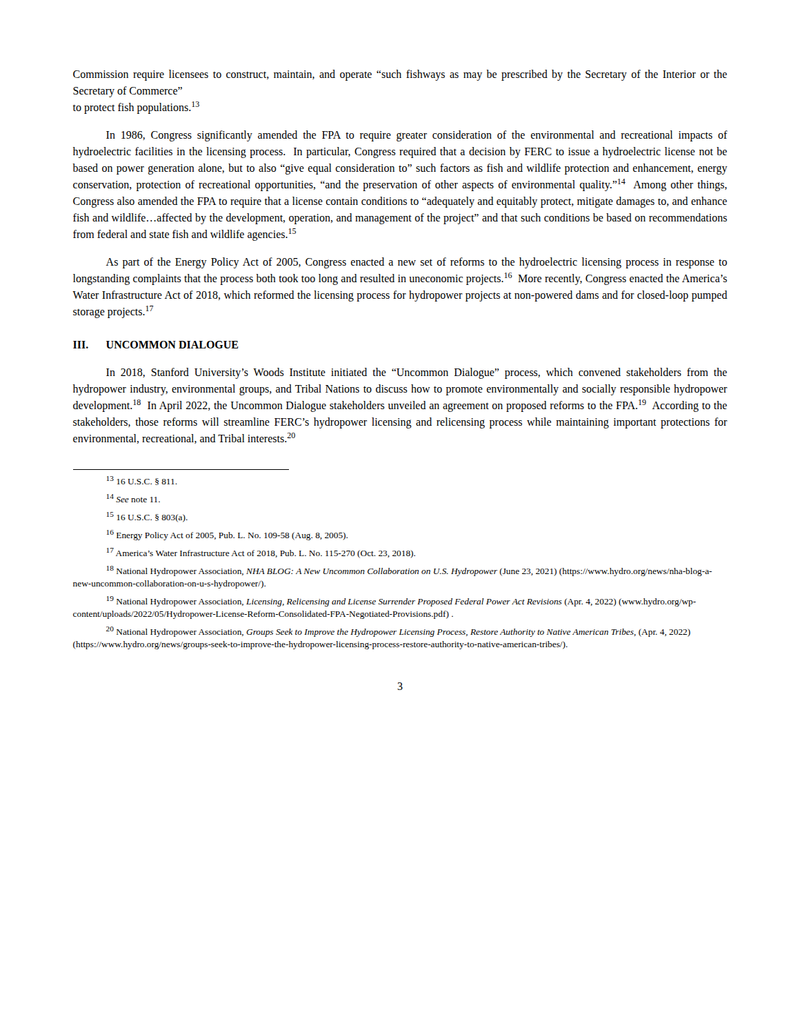Commission require licensees to construct, maintain, and operate “such fishways as may be prescribed by the Secretary of the Interior or the Secretary of Commerce”
to protect fish populations.13
In 1986, Congress significantly amended the FPA to require greater consideration of the environmental and recreational impacts of hydroelectric facilities in the licensing process. In particular, Congress required that a decision by FERC to issue a hydroelectric license not be based on power generation alone, but to also “give equal consideration to” such factors as fish and wildlife protection and enhancement, energy conservation, protection of recreational opportunities, “and the preservation of other aspects of environmental quality.”14 Among other things, Congress also amended the FPA to require that a license contain conditions to “adequately and equitably protect, mitigate damages to, and enhance fish and wildlife…affected by the development, operation, and management of the project” and that such conditions be based on recommendations from federal and state fish and wildlife agencies.15
As part of the Energy Policy Act of 2005, Congress enacted a new set of reforms to the hydroelectric licensing process in response to longstanding complaints that the process both took too long and resulted in uneconomic projects.16 More recently, Congress enacted the America’s Water Infrastructure Act of 2018, which reformed the licensing process for hydropower projects at non-powered dams and for closed-loop pumped storage projects.17
III. UNCOMMON DIALOGUE
In 2018, Stanford University’s Woods Institute initiated the “Uncommon Dialogue” process, which convened stakeholders from the hydropower industry, environmental groups, and Tribal Nations to discuss how to promote environmentally and socially responsible hydropower development.18 In April 2022, the Uncommon Dialogue stakeholders unveiled an agreement on proposed reforms to the FPA.19 According to the stakeholders, those reforms will streamline FERC’s hydropower licensing and relicensing process while maintaining important protections for environmental, recreational, and Tribal interests.20
13 16 U.S.C. § 811.
14 See note 11.
15 16 U.S.C. § 803(a).
16 Energy Policy Act of 2005, Pub. L. No. 109-58 (Aug. 8, 2005).
17 America’s Water Infrastructure Act of 2018, Pub. L. No. 115-270 (Oct. 23, 2018).
18 National Hydropower Association, NHA BLOG: A New Uncommon Collaboration on U.S. Hydropower (June 23, 2021) (https://www.hydro.org/news/nha-blog-a-new-uncommon-collaboration-on-u-s-hydropower/).
19 National Hydropower Association, Licensing, Relicensing and License Surrender Proposed Federal Power Act Revisions (Apr. 4, 2022) (www.hydro.org/wp-content/uploads/2022/05/Hydropower-License-Reform-Consolidated-FPA-Negotiated-Provisions.pdf) .
20 National Hydropower Association, Groups Seek to Improve the Hydropower Licensing Process, Restore Authority to Native American Tribes, (Apr. 4, 2022) (https://www.hydro.org/news/groups-seek-to-improve-the-hydropower-licensing-process-restore-authority-to-native-american-tribes/).
3